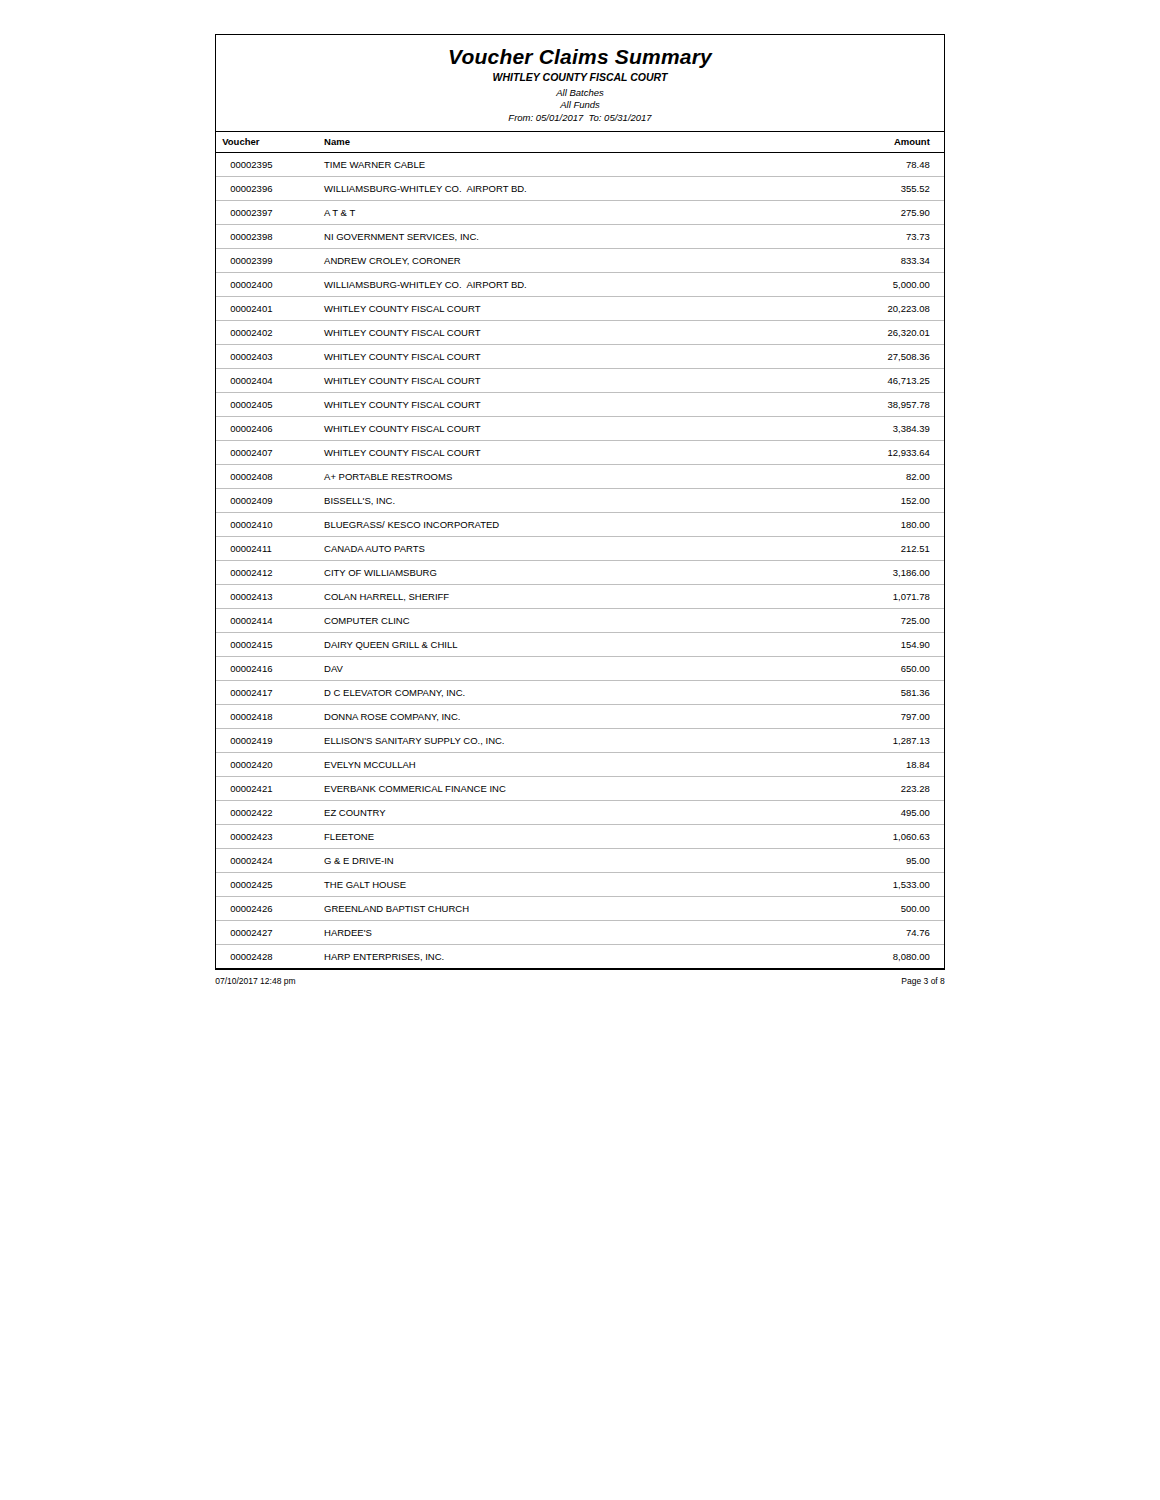Voucher Claims Summary
WHITLEY COUNTY FISCAL COURT
All Batches
All Funds
From: 05/01/2017 To: 05/31/2017
| Voucher | Name | Amount |
| --- | --- | --- |
| 00002395 | TIME WARNER CABLE | 78.48 |
| 00002396 | WILLIAMSBURG-WHITLEY CO. AIRPORT BD. | 355.52 |
| 00002397 | A T & T | 275.90 |
| 00002398 | NI GOVERNMENT SERVICES, INC. | 73.73 |
| 00002399 | ANDREW CROLEY, CORONER | 833.34 |
| 00002400 | WILLIAMSBURG-WHITLEY CO. AIRPORT BD. | 5,000.00 |
| 00002401 | WHITLEY COUNTY FISCAL COURT | 20,223.08 |
| 00002402 | WHITLEY COUNTY FISCAL COURT | 26,320.01 |
| 00002403 | WHITLEY COUNTY FISCAL COURT | 27,508.36 |
| 00002404 | WHITLEY COUNTY FISCAL COURT | 46,713.25 |
| 00002405 | WHITLEY COUNTY FISCAL COURT | 38,957.78 |
| 00002406 | WHITLEY COUNTY FISCAL COURT | 3,384.39 |
| 00002407 | WHITLEY COUNTY FISCAL COURT | 12,933.64 |
| 00002408 | A+ PORTABLE RESTROOMS | 82.00 |
| 00002409 | BISSELL'S, INC. | 152.00 |
| 00002410 | BLUEGRASS/ KESCO INCORPORATED | 180.00 |
| 00002411 | CANADA AUTO PARTS | 212.51 |
| 00002412 | CITY OF WILLIAMSBURG | 3,186.00 |
| 00002413 | COLAN HARRELL, SHERIFF | 1,071.78 |
| 00002414 | COMPUTER CLINC | 725.00 |
| 00002415 | DAIRY QUEEN GRILL & CHILL | 154.90 |
| 00002416 | DAV | 650.00 |
| 00002417 | D C ELEVATOR COMPANY, INC. | 581.36 |
| 00002418 | DONNA ROSE COMPANY, INC. | 797.00 |
| 00002419 | ELLISON'S SANITARY SUPPLY CO., INC. | 1,287.13 |
| 00002420 | EVELYN MCCULLAH | 18.84 |
| 00002421 | EVERBANK COMMERICAL FINANCE INC | 223.28 |
| 00002422 | EZ COUNTRY | 495.00 |
| 00002423 | FLEETONE | 1,060.63 |
| 00002424 | G & E DRIVE-IN | 95.00 |
| 00002425 | THE GALT HOUSE | 1,533.00 |
| 00002426 | GREENLAND BAPTIST CHURCH | 500.00 |
| 00002427 | HARDEE'S | 74.76 |
| 00002428 | HARP ENTERPRISES, INC. | 8,080.00 |
07/10/2017 12:48 pm
Page 3 of 8